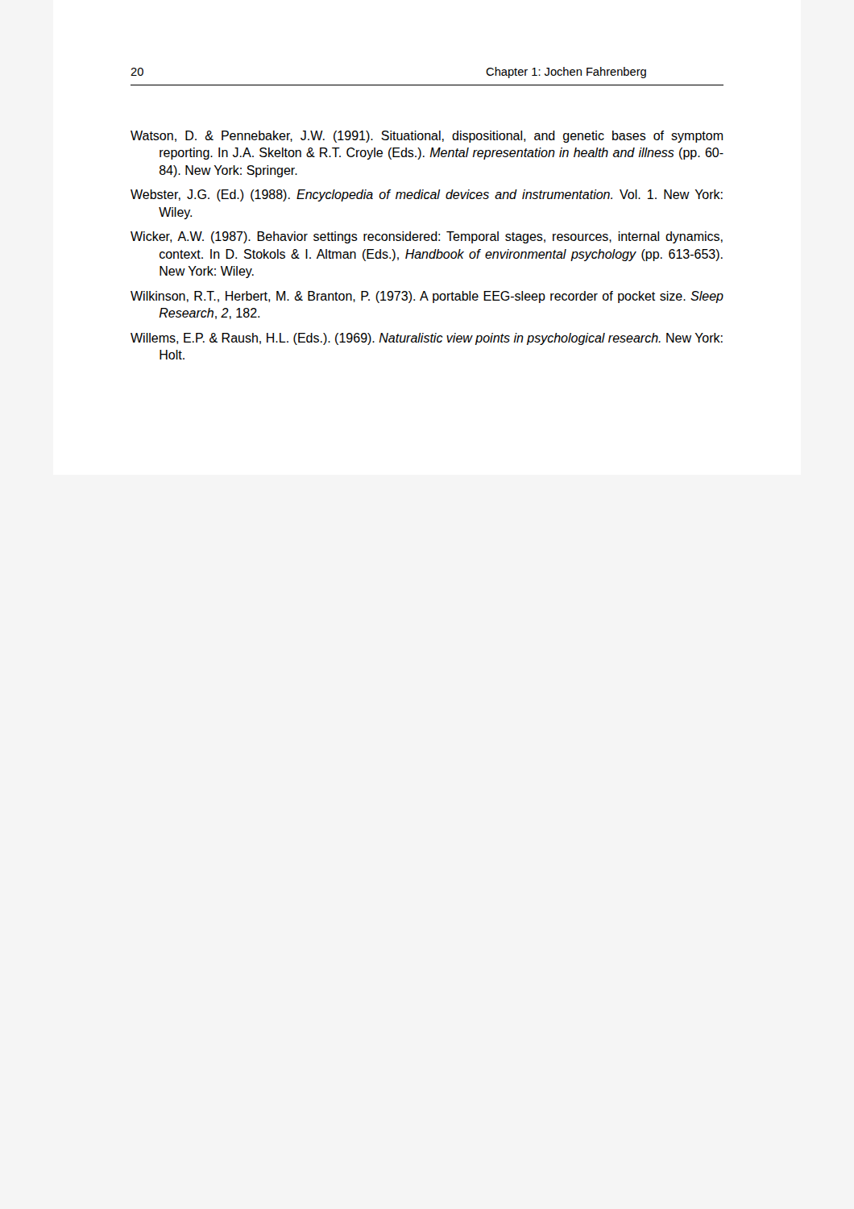20 Chapter 1: Jochen Fahrenberg
Watson, D. & Pennebaker, J.W. (1991). Situational, dispositional, and genetic bases of symptom reporting. In J.A. Skelton & R.T. Croyle (Eds.). Mental representation in health and illness (pp. 60-84). New York: Springer.
Webster, J.G. (Ed.) (1988). Encyclopedia of medical devices and instrumentation. Vol. 1. New York: Wiley.
Wicker, A.W. (1987). Behavior settings reconsidered: Temporal stages, resources, internal dynamics, context. In D. Stokols & I. Altman (Eds.), Handbook of environmental psychology (pp. 613-653). New York: Wiley.
Wilkinson, R.T., Herbert, M. & Branton, P. (1973). A portable EEG-sleep recorder of pocket size. Sleep Research, 2, 182.
Willems, E.P. & Raush, H.L. (Eds.). (1969). Naturalistic view points in psychological research. New York: Holt.